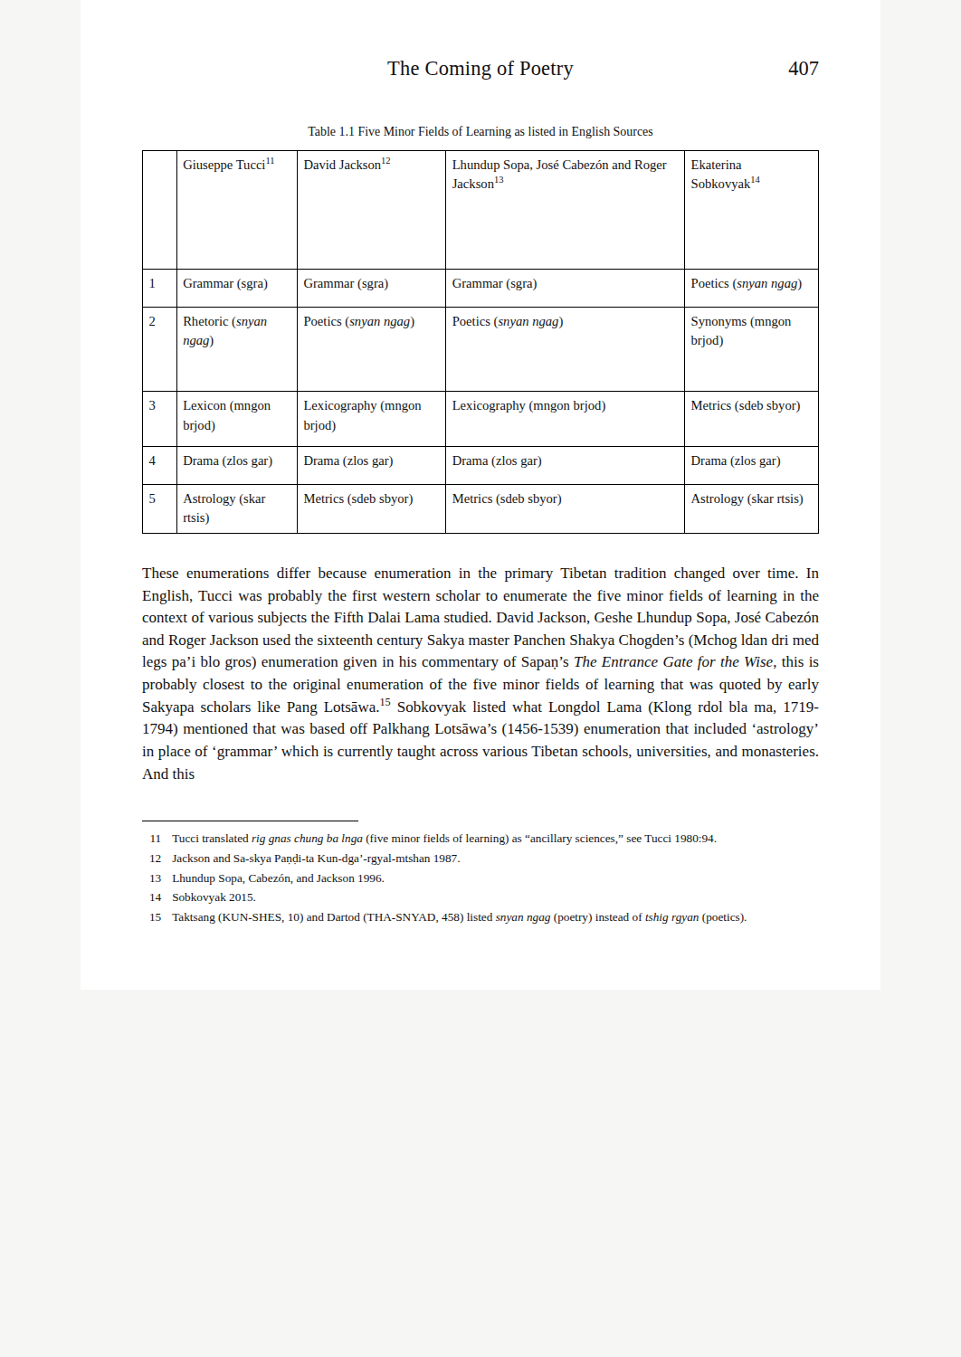The Coming of Poetry 407
Table 1.1 Five Minor Fields of Learning as listed in English Sources
| | Giuseppe Tucci 11 | David Jackson 12 | Lhundup Sopa, José Cabezón and Roger Jackson 13 | Ekaterina Sobkovyak 14 |
| --- | --- | --- | --- | --- |
| 1 | Grammar (sgra) | Grammar (sgra) | Grammar (sgra) | Poetics ( snyan ngag ) |
| 2 | Rhetoric ( snyan ngag ) | Poetics ( snyan ngag ) | Poetics ( snyan ngag ) | Synonyms (mngon brjod) |
| 3 | Lexicon (mngon brjod) | Lexicography (mngon brjod) | Lexicography (mngon brjod) | Metrics (sdeb sbyor) |
| 4 | Drama (zlos gar) | Drama (zlos gar) | Drama (zlos gar) | Drama (zlos gar) |
| 5 | Astrology (skar rtsis) | Metrics (sdeb sbyor) | Metrics (sdeb sbyor) | Astrology (skar rtsis) |
These enumerations differ because enumeration in the primary Tibetan tradition changed over time. In English, Tucci was probably the first western scholar to enumerate the five minor fields of learning in the context of various subjects the Fifth Dalai Lama studied. David Jackson, Geshe Lhundup Sopa, José Cabezón and Roger Jackson used the sixteenth century Sakya master Panchen Shakya Chogden’s (Mchog ldan dri med legs pa’i blo gros) enumeration given in his commentary of Sapaṇ’s The Entrance Gate for the Wise, this is probably closest to the original enumeration of the five minor fields of learning that was quoted by early Sakyapa scholars like Pang Lotsāwa.15 Sobkovyak listed what Longdol Lama (Klong rdol bla ma, 1719-1794) mentioned that was based off Palkhang Lotsāwa’s (1456-1539) enumeration that included ‘astrology’ in place of ‘grammar’ which is currently taught across various Tibetan schools, universities, and monasteries. And this
11 Tucci translated rig gnas chung ba lnga (five minor fields of learning) as “ancillary sciences,” see Tucci 1980:94.
12 Jackson and Sa-skya Paṇḍi-ta Kun-dga’-rgyal-mtshan 1987.
13 Lhundup Sopa, Cabezón, and Jackson 1996.
14 Sobkovyak 2015.
15 Taktsang (KUN-SHES, 10) and Dartod (THA-SNYAD, 458) listed snyan ngag (poetry) instead of tshig rgyan (poetics).